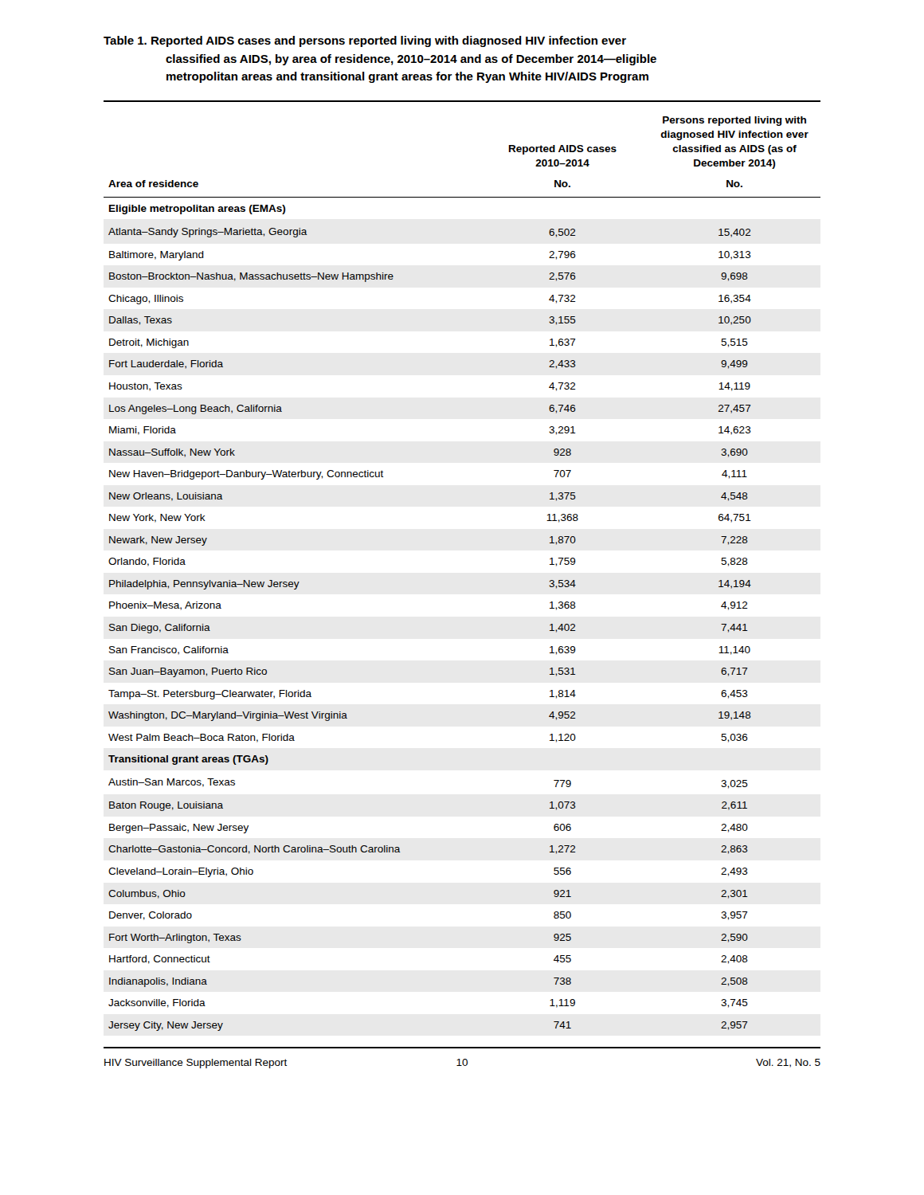Table 1. Reported AIDS cases and persons reported living with diagnosed HIV infection ever classified as AIDS, by area of residence, 2010–2014 and as of December 2014—eligible metropolitan areas and transitional grant areas for the Ryan White HIV/AIDS Program
| | Reported AIDS cases 2010–2014 | Persons reported living with diagnosed HIV infection ever classified as AIDS (as of December 2014) |
| --- | --- | --- |
| Area of residence | No. | No. |
| Eligible metropolitan areas (EMAs) | | |
| Atlanta–Sandy Springs–Marietta, Georgia | 6,502 | 15,402 |
| Baltimore, Maryland | 2,796 | 10,313 |
| Boston–Brockton–Nashua, Massachusetts–New Hampshire | 2,576 | 9,698 |
| Chicago, Illinois | 4,732 | 16,354 |
| Dallas, Texas | 3,155 | 10,250 |
| Detroit, Michigan | 1,637 | 5,515 |
| Fort Lauderdale, Florida | 2,433 | 9,499 |
| Houston, Texas | 4,732 | 14,119 |
| Los Angeles–Long Beach, California | 6,746 | 27,457 |
| Miami, Florida | 3,291 | 14,623 |
| Nassau–Suffolk, New York | 928 | 3,690 |
| New Haven–Bridgeport–Danbury–Waterbury, Connecticut | 707 | 4,111 |
| New Orleans, Louisiana | 1,375 | 4,548 |
| New York, New York | 11,368 | 64,751 |
| Newark, New Jersey | 1,870 | 7,228 |
| Orlando, Florida | 1,759 | 5,828 |
| Philadelphia, Pennsylvania–New Jersey | 3,534 | 14,194 |
| Phoenix–Mesa, Arizona | 1,368 | 4,912 |
| San Diego, California | 1,402 | 7,441 |
| San Francisco, California | 1,639 | 11,140 |
| San Juan–Bayamon, Puerto Rico | 1,531 | 6,717 |
| Tampa–St. Petersburg–Clearwater, Florida | 1,814 | 6,453 |
| Washington, DC–Maryland–Virginia–West Virginia | 4,952 | 19,148 |
| West Palm Beach–Boca Raton, Florida | 1,120 | 5,036 |
| Transitional grant areas (TGAs) | | |
| Austin–San Marcos, Texas | 779 | 3,025 |
| Baton Rouge, Louisiana | 1,073 | 2,611 |
| Bergen–Passaic, New Jersey | 606 | 2,480 |
| Charlotte–Gastonia–Concord, North Carolina–South Carolina | 1,272 | 2,863 |
| Cleveland–Lorain–Elyria, Ohio | 556 | 2,493 |
| Columbus, Ohio | 921 | 2,301 |
| Denver, Colorado | 850 | 3,957 |
| Fort Worth–Arlington, Texas | 925 | 2,590 |
| Hartford, Connecticut | 455 | 2,408 |
| Indianapolis, Indiana | 738 | 2,508 |
| Jacksonville, Florida | 1,119 | 3,745 |
| Jersey City, New Jersey | 741 | 2,957 |
HIV Surveillance Supplemental Report
10
Vol. 21, No. 5